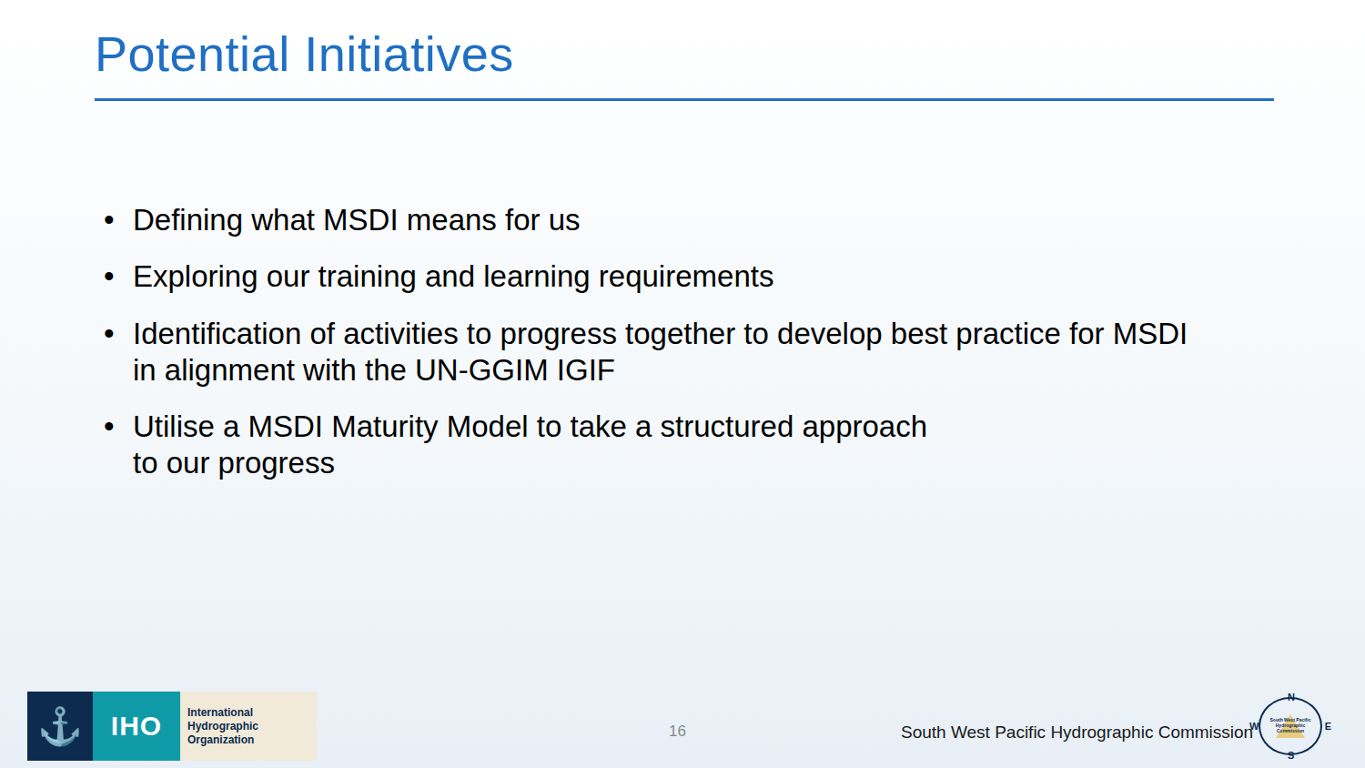Potential Initiatives
Defining what MSDI means for us
Exploring our training and learning requirements
Identification of activities to progress together to develop best practice for MSDI in alignment with the UN-GGIM IGIF
Utilise a MSDI Maturity Model to take a structured approach
to our progress
⚓
IHO
International
Hydrographic
Organization
16
South West Pacific Hydrographic Commission
N
S
E
W
South West Pacific
Hydrographic
Commission